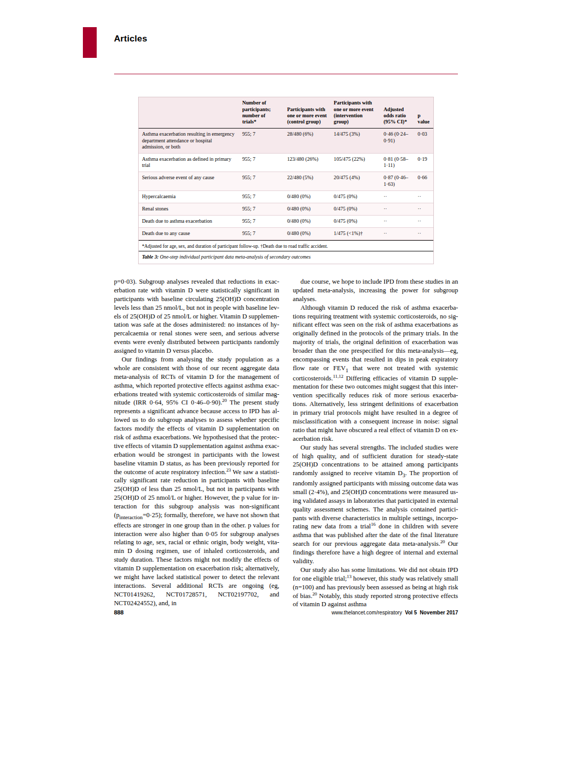Articles
| | Number of participants; number of trials* | Participants with one or more event (control group) | Participants with one or more event (intervention group) | Adjusted odds ratio (95% CI)* | p value |
| --- | --- | --- | --- | --- | --- |
| Asthma exacerbation resulting in emergency department attendance or hospital admission, or both | 955; 7 | 28/480 (6%) | 14/475 (3%) | 0·46 (0·24–0·91) | 0·03 |
| Asthma exacerbation as defined in primary trial | 955; 7 | 123/480 (26%) | 105/475 (22%) | 0·81 (0·58–1·11) | 0·19 |
| Serious adverse event of any cause | 955; 7 | 22/480 (5%) | 20/475 (4%) | 0·87 (0·46–1·63) | 0·66 |
| Hypercalcaemia | 955; 7 | 0/480 (0%) | 0/475 (0%) | ·· | ·· |
| Renal stones | 955; 7 | 0/480 (0%) | 0/475 (0%) | ·· | ·· |
| Death due to asthma exacerbation | 955; 7 | 0/480 (0%) | 0/475 (0%) | ·· | ·· |
| Death due to any cause | 955; 7 | 0/480 (0%) | 1/475 (<1%)† | ·· | ·· |
*Adjusted for age, sex, and duration of participant follow-up. †Death due to road traffic accident.
Table 3: One-step individual participant data meta-analysis of secondary outcomes
p=0·03). Subgroup analyses revealed that reductions in exacerbation rate with vitamin D were statistically significant in participants with baseline circulating 25(OH)D concentration levels less than 25 nmol/L, but not in people with baseline levels of 25(OH)D of 25 nmol/L or higher. Vitamin D supplementation was safe at the doses administered: no instances of hypercalcaemia or renal stones were seen, and serious adverse events were evenly distributed between participants randomly assigned to vitamin D versus placebo.
Our findings from analysing the study population as a whole are consistent with those of our recent aggregate data meta-analysis of RCTs of vitamin D for the management of asthma, which reported protective effects against asthma exacerbations treated with systemic corticosteroids of similar magnitude (IRR 0·64, 95% CI 0·46–0·90).20 The present study represents a significant advance because access to IPD has allowed us to do subgroup analyses to assess whether specific factors modify the effects of vitamin D supplementation on risk of asthma exacerbations. We hypothesised that the protective effects of vitamin D supplementation against asthma exacerbation would be strongest in participants with the lowest baseline vitamin D status, as has been previously reported for the outcome of acute respiratory infection.23 We saw a statistically significant rate reduction in participants with baseline 25(OH)D of less than 25 nmol/L, but not in participants with 25(OH)D of 25 nmol/L or higher. However, the p value for interaction for this subgroup analysis was non-significant (pinteraction=0·25); formally, therefore, we have not shown that effects are stronger in one group than in the other. p values for interaction were also higher than 0·05 for subgroup analyses relating to age, sex, racial or ethnic origin, body weight, vitamin D dosing regimen, use of inhaled corticosteroids, and study duration. These factors might not modify the effects of vitamin D supplementation on exacerbation risk; alternatively, we might have lacked statistical power to detect the relevant interactions. Several additional RCTs are ongoing (eg, NCT01419262, NCT01728571, NCT02197702, and NCT02424552), and, in
due course, we hope to include IPD from these studies in an updated meta-analysis, increasing the power for subgroup analyses.
Although vitamin D reduced the risk of asthma exacerbations requiring treatment with systemic corticosteroids, no significant effect was seen on the risk of asthma exacerbations as originally defined in the protocols of the primary trials. In the majority of trials, the original definition of exacerbation was broader than the one prespecified for this meta-analysis—eg, encompassing events that resulted in dips in peak expiratory flow rate or FEV1 that were not treated with systemic corticosteroids.11,12 Differing efficacies of vitamin D supplementation for these two outcomes might suggest that this intervention specifically reduces risk of more serious exacerbations. Alternatively, less stringent definitions of exacerbation in primary trial protocols might have resulted in a degree of misclassification with a consequent increase in noise: signal ratio that might have obscured a real effect of vitamin D on exacerbation risk.
Our study has several strengths. The included studies were of high quality, and of sufficient duration for steady-state 25(OH)D concentrations to be attained among participants randomly assigned to receive vitamin D3. The proportion of randomly assigned participants with missing outcome data was small (2·4%), and 25(OH)D concentrations were measured using validated assays in laboratories that participated in external quality assessment schemes. The analysis contained participants with diverse characteristics in multiple settings, incorporating new data from a trial16 done in children with severe asthma that was published after the date of the final literature search for our previous aggregate data meta-analysis.20 Our findings therefore have a high degree of internal and external validity.
Our study also has some limitations. We did not obtain IPD for one eligible trial;13 however, this study was relatively small (n=100) and has previously been assessed as being at high risk of bias.20 Notably, this study reported strong protective effects of vitamin D against asthma
888
www.thelancet.com/respiratory Vol 5 November 2017